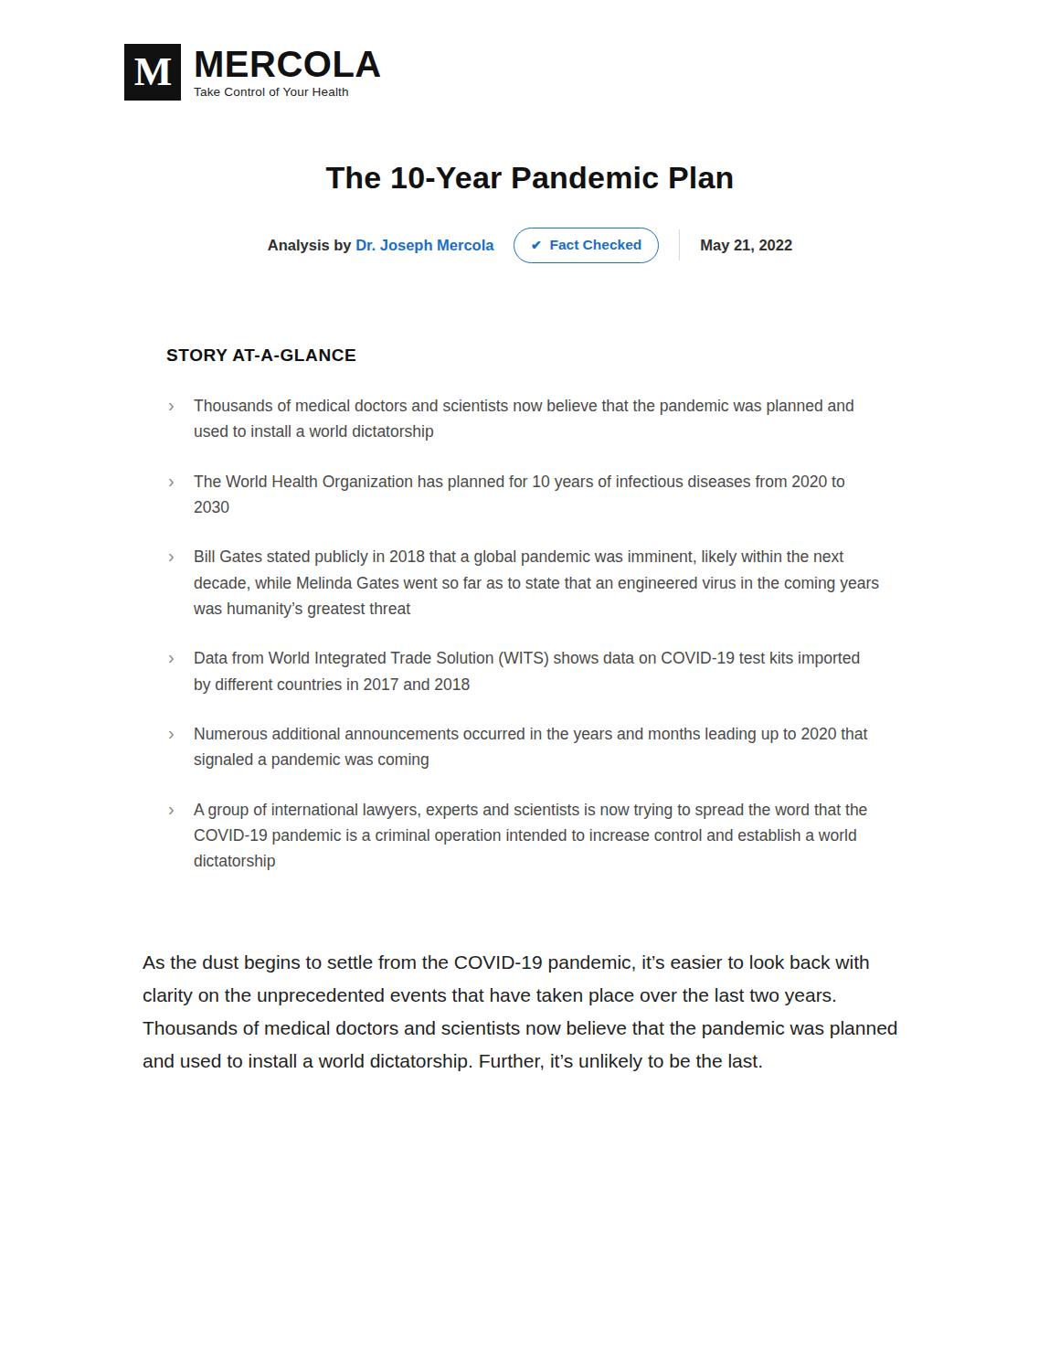M MERCOLA Take Control of Your Health
The 10-Year Pandemic Plan
Analysis by Dr. Joseph Mercola ✔Fact Checked May 21, 2022
STORY AT-A-GLANCE
Thousands of medical doctors and scientists now believe that the pandemic was planned and used to install a world dictatorship
The World Health Organization has planned for 10 years of infectious diseases from 2020 to 2030
Bill Gates stated publicly in 2018 that a global pandemic was imminent, likely within the next decade, while Melinda Gates went so far as to state that an engineered virus in the coming years was humanity’s greatest threat
Data from World Integrated Trade Solution (WITS) shows data on COVID-19 test kits imported by different countries in 2017 and 2018
Numerous additional announcements occurred in the years and months leading up to 2020 that signaled a pandemic was coming
A group of international lawyers, experts and scientists is now trying to spread the word that the COVID-19 pandemic is a criminal operation intended to increase control and establish a world dictatorship
As the dust begins to settle from the COVID-19 pandemic, it’s easier to look back with clarity on the unprecedented events that have taken place over the last two years. Thousands of medical doctors and scientists now believe that the pandemic was planned and used to install a world dictatorship. Further, it’s unlikely to be the last.